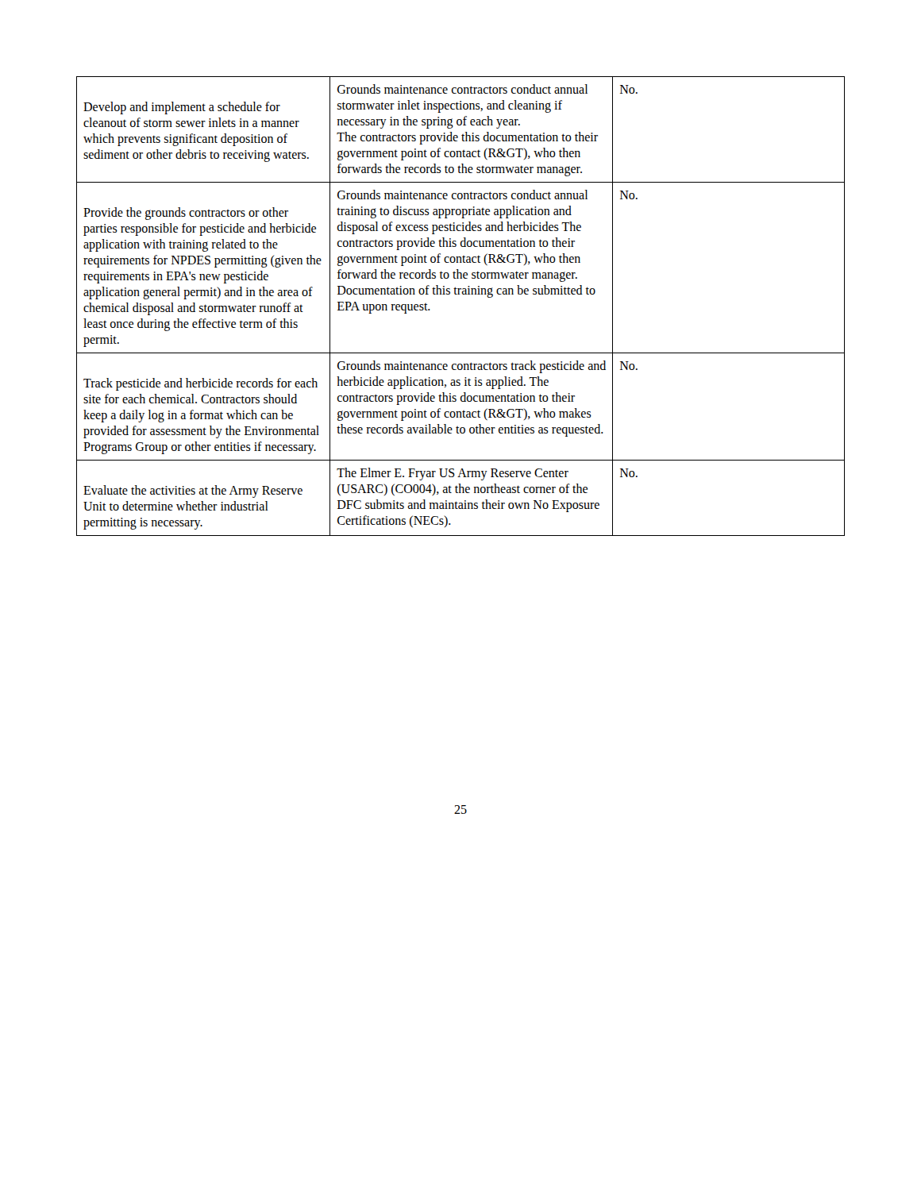| Develop and implement a schedule for cleanout of storm sewer inlets in a manner which prevents significant deposition of sediment or other debris to receiving waters. | Grounds maintenance contractors conduct annual stormwater inlet inspections, and cleaning if necessary in the spring of each year. The contractors provide this documentation to their government point of contact (R&GT), who then forwards the records to the stormwater manager. | No. |
| Provide the grounds contractors or other parties responsible for pesticide and herbicide application with training related to the requirements for NPDES permitting (given the requirements in EPA's new pesticide application general permit) and in the area of chemical disposal and stormwater runoff at least once during the effective term of this permit. | Grounds maintenance contractors conduct annual training to discuss appropriate application and disposal of excess pesticides and herbicides The contractors provide this documentation to their government point of contact (R&GT), who then forward the records to the stormwater manager. Documentation of this training can be submitted to EPA upon request. | No. |
| Track pesticide and herbicide records for each site for each chemical. Contractors should keep a daily log in a format which can be provided for assessment by the Environmental Programs Group or other entities if necessary. | Grounds maintenance contractors track pesticide and herbicide application, as it is applied. The contractors provide this documentation to their government point of contact (R&GT), who makes these records available to other entities as requested. | No. |
| Evaluate the activities at the Army Reserve Unit to determine whether industrial permitting is necessary. | The Elmer E. Fryar US Army Reserve Center (USARC) (CO004), at the northeast corner of the DFC submits and maintains their own No Exposure Certifications (NECs). | No. |
25